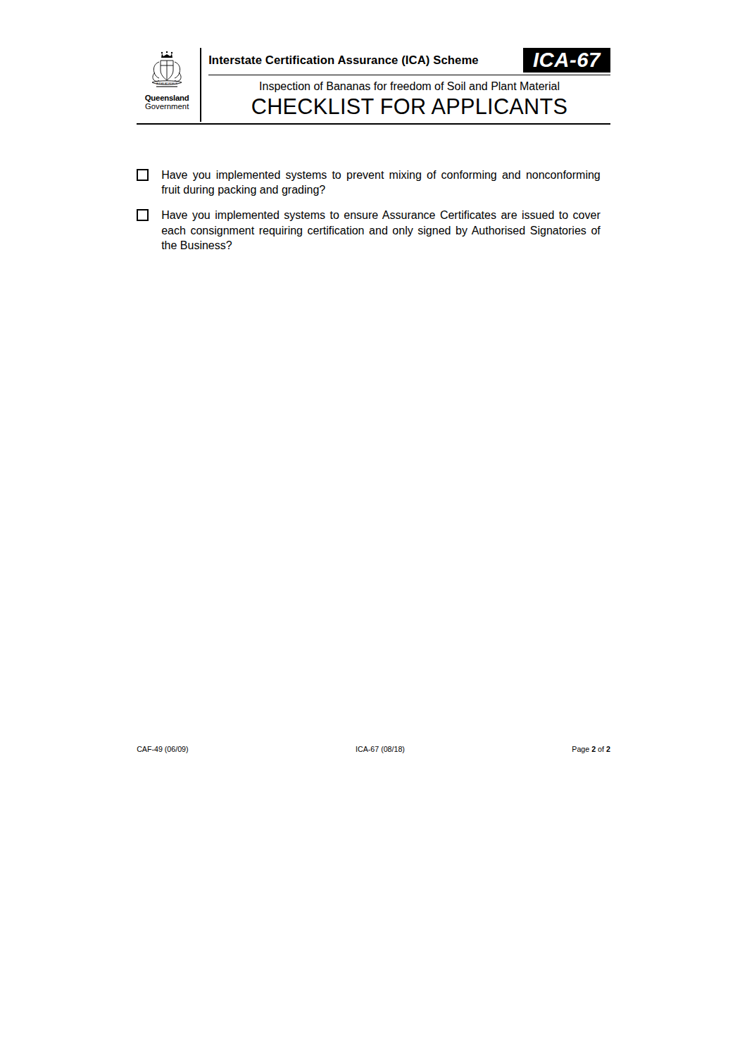AUDAX AT FIDELIS
Queensland
Government
Interstate Certification Assurance (ICA) Scheme
ICA-67
Inspection of Bananas for freedom of Soil and Plant Material
CHECKLIST FOR APPLICANTS
Have you implemented systems to prevent mixing of conforming and nonconforming fruit during packing and grading?
Have you implemented systems to ensure Assurance Certificates are issued to cover each consignment requiring certification and only signed by Authorised Signatories of the Business?
CAF-49 (06/09)
ICA-67 (08/18)
Page 2 of 2